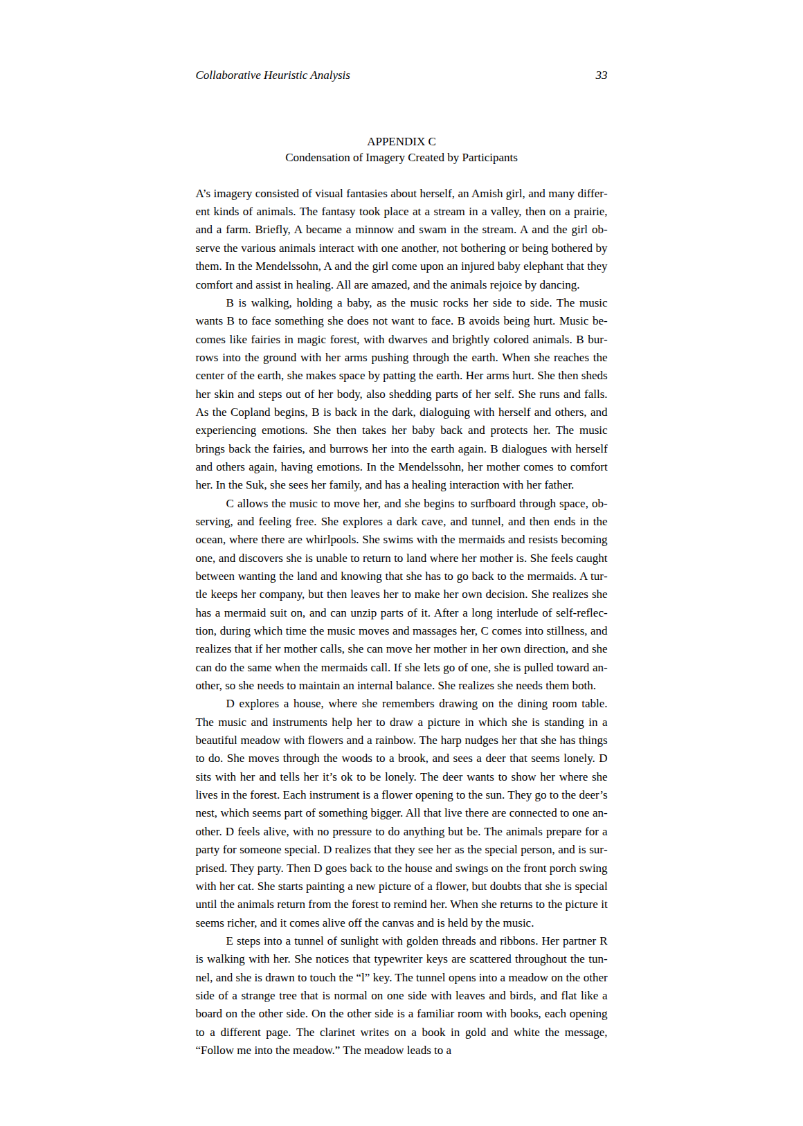Collaborative Heuristic Analysis 33
APPENDIX C Condensation of Imagery Created by Participants
A’s imagery consisted of visual fantasies about herself, an Amish girl, and many different kinds of animals. The fantasy took place at a stream in a valley, then on a prairie, and a farm. Briefly, A became a minnow and swam in the stream. A and the girl observe the various animals interact with one another, not bothering or being bothered by them. In the Mendelssohn, A and the girl come upon an injured baby elephant that they comfort and assist in healing. All are amazed, and the animals rejoice by dancing.
B is walking, holding a baby, as the music rocks her side to side. The music wants B to face something she does not want to face. B avoids being hurt. Music becomes like fairies in magic forest, with dwarves and brightly colored animals. B burrows into the ground with her arms pushing through the earth. When she reaches the center of the earth, she makes space by patting the earth. Her arms hurt. She then sheds her skin and steps out of her body, also shedding parts of her self. She runs and falls. As the Copland begins, B is back in the dark, dialoguing with herself and others, and experiencing emotions. She then takes her baby back and protects her. The music brings back the fairies, and burrows her into the earth again. B dialogues with herself and others again, having emotions. In the Mendelssohn, her mother comes to comfort her. In the Suk, she sees her family, and has a healing interaction with her father.
C allows the music to move her, and she begins to surfboard through space, observing, and feeling free. She explores a dark cave, and tunnel, and then ends in the ocean, where there are whirlpools. She swims with the mermaids and resists becoming one, and discovers she is unable to return to land where her mother is. She feels caught between wanting the land and knowing that she has to go back to the mermaids. A turtle keeps her company, but then leaves her to make her own decision. She realizes she has a mermaid suit on, and can unzip parts of it. After a long interlude of self-reflection, during which time the music moves and massages her, C comes into stillness, and realizes that if her mother calls, she can move her mother in her own direction, and she can do the same when the mermaids call. If she lets go of one, she is pulled toward another, so she needs to maintain an internal balance. She realizes she needs them both.
D explores a house, where she remembers drawing on the dining room table. The music and instruments help her to draw a picture in which she is standing in a beautiful meadow with flowers and a rainbow. The harp nudges her that she has things to do. She moves through the woods to a brook, and sees a deer that seems lonely. D sits with her and tells her it’s ok to be lonely. The deer wants to show her where she lives in the forest. Each instrument is a flower opening to the sun. They go to the deer’s nest, which seems part of something bigger. All that live there are connected to one another. D feels alive, with no pressure to do anything but be. The animals prepare for a party for someone special. D realizes that they see her as the special person, and is surprised. They party. Then D goes back to the house and swings on the front porch swing with her cat. She starts painting a new picture of a flower, but doubts that she is special until the animals return from the forest to remind her. When she returns to the picture it seems richer, and it comes alive off the canvas and is held by the music.
E steps into a tunnel of sunlight with golden threads and ribbons. Her partner R is walking with her. She notices that typewriter keys are scattered throughout the tunnel, and she is drawn to touch the “l” key. The tunnel opens into a meadow on the other side of a strange tree that is normal on one side with leaves and birds, and flat like a board on the other side. On the other side is a familiar room with books, each opening to a different page. The clarinet writes on a book in gold and white the message, “Follow me into the meadow.” The meadow leads to a